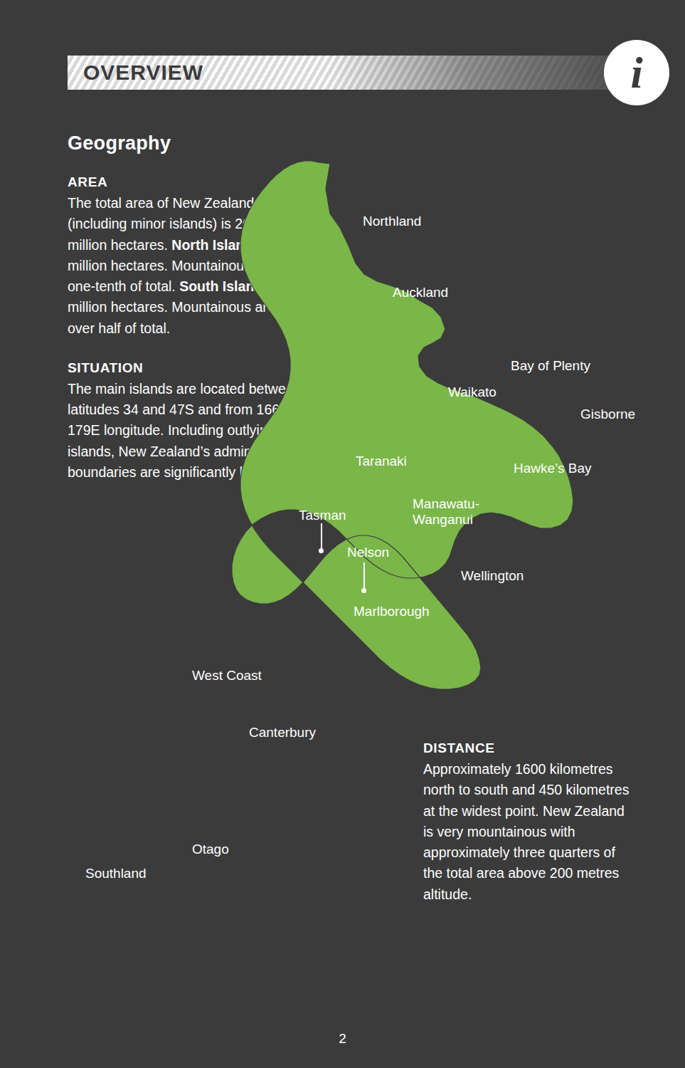Overview
i
Geography
Area
The total area of New Zealand (including minor islands) is 26.8 million hectares. North Island 11.5 million hectares. Mountainous area is one-tenth of total. South Island 15.0 million hectares. Mountainous area is over half of total.
Situation
The main islands are located between latitudes 34 and 47S and from 166 to 179E longitude. Including outlying islands, New Zealand’s administrative boundaries are significantly larger.
Northland
Auckland
Bay of Plenty
Waikato
Gisborne
Taranaki
Hawke’s Bay
Manawatu-
Wanganui
Wellington
Tasman
Nelson
Marlborough
West Coast
Canterbury
Otago
Southland
Distance
Approximately 1600 kilometres north to south and 450 kilometres at the widest point. New Zealand is very mountainous with approximately three quarters of the total area above 200 metres altitude.
2